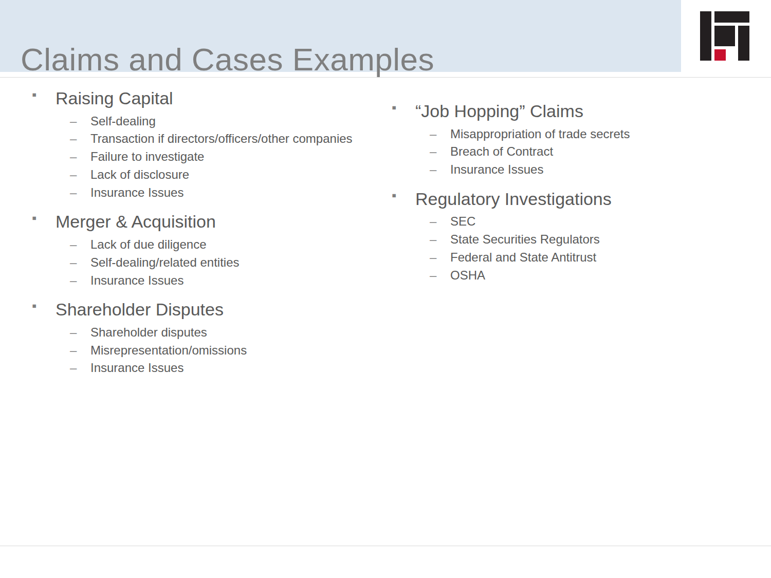Claims and Cases Examples
Raising Capital
Self-dealing
Transaction if directors/officers/other companies
Failure to investigate
Lack of disclosure
Insurance Issues
Merger & Acquisition
Lack of due diligence
Self-dealing/related entities
Insurance Issues
Shareholder Disputes
Shareholder disputes
Misrepresentation/omissions
Insurance Issues
“Job Hopping” Claims
Misappropriation of trade secrets
Breach of Contract
Insurance Issues
Regulatory Investigations
SEC
State Securities Regulators
Federal and State Antitrust
OSHA